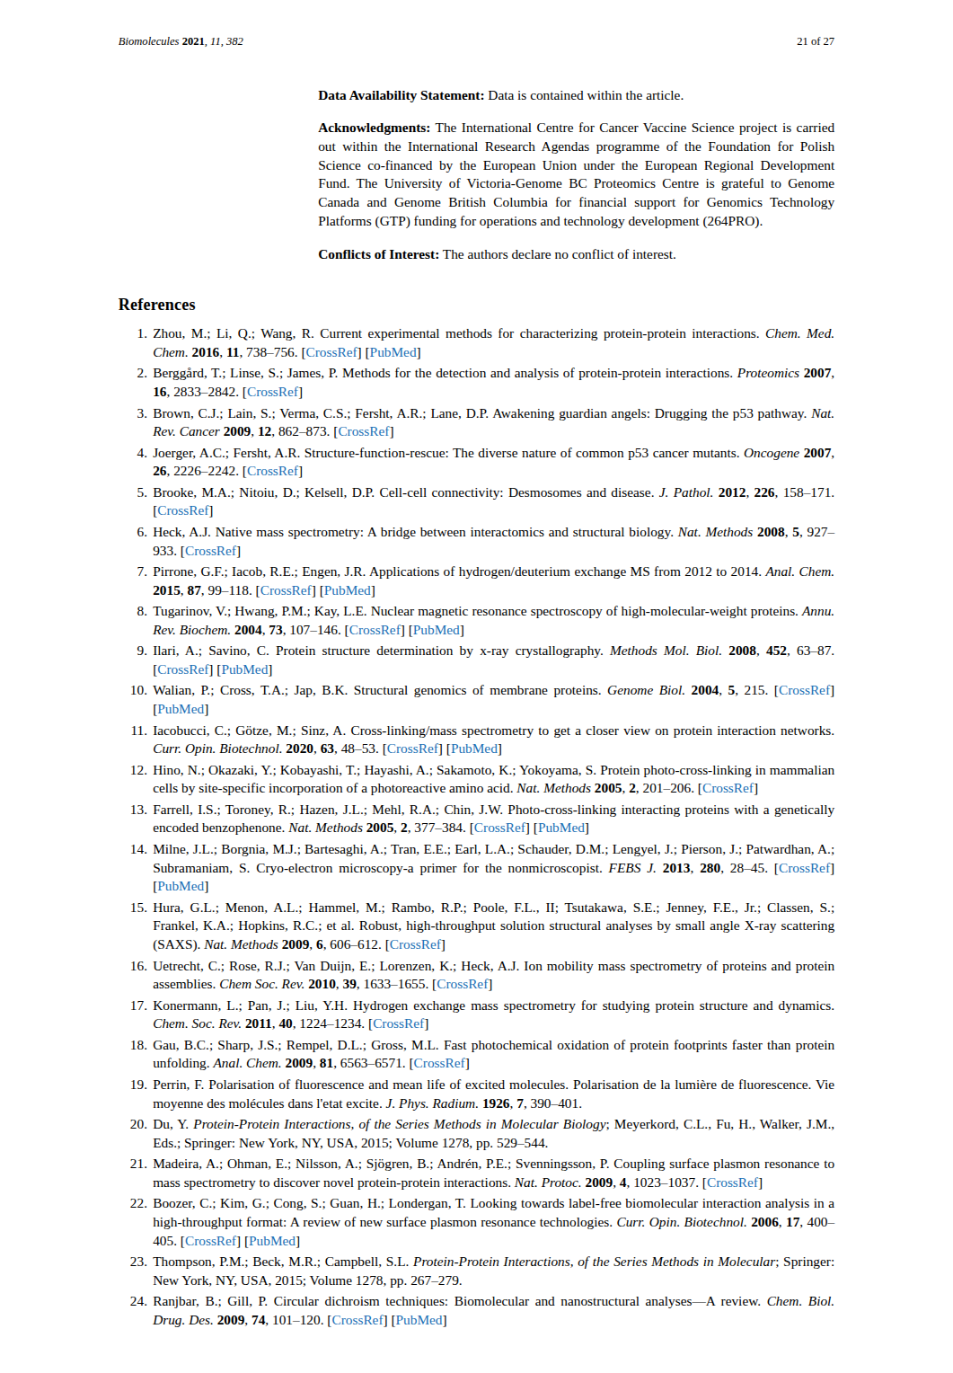Biomolecules 2021, 11, 382 21 of 27
Data Availability Statement: Data is contained within the article.
Acknowledgments: The International Centre for Cancer Vaccine Science project is carried out within the International Research Agendas programme of the Foundation for Polish Science co-financed by the European Union under the European Regional Development Fund. The University of Victoria-Genome BC Proteomics Centre is grateful to Genome Canada and Genome British Columbia for financial support for Genomics Technology Platforms (GTP) funding for operations and technology development (264PRO).
Conflicts of Interest: The authors declare no conflict of interest.
References
Zhou, M.; Li, Q.; Wang, R. Current experimental methods for characterizing protein-protein interactions. Chem. Med. Chem. 2016, 11, 738–756. [CrossRef] [PubMed]
Berggård, T.; Linse, S.; James, P. Methods for the detection and analysis of protein-protein interactions. Proteomics 2007, 16, 2833–2842. [CrossRef]
Brown, C.J.; Lain, S.; Verma, C.S.; Fersht, A.R.; Lane, D.P. Awakening guardian angels: Drugging the p53 pathway. Nat. Rev. Cancer 2009, 12, 862–873. [CrossRef]
Joerger, A.C.; Fersht, A.R. Structure-function-rescue: The diverse nature of common p53 cancer mutants. Oncogene 2007, 26, 2226–2242. [CrossRef]
Brooke, M.A.; Nitoiu, D.; Kelsell, D.P. Cell-cell connectivity: Desmosomes and disease. J. Pathol. 2012, 226, 158–171. [CrossRef]
Heck, A.J. Native mass spectrometry: A bridge between interactomics and structural biology. Nat. Methods 2008, 5, 927–933. [CrossRef]
Pirrone, G.F.; Iacob, R.E.; Engen, J.R. Applications of hydrogen/deuterium exchange MS from 2012 to 2014. Anal. Chem. 2015, 87, 99–118. [CrossRef] [PubMed]
Tugarinov, V.; Hwang, P.M.; Kay, L.E. Nuclear magnetic resonance spectroscopy of high-molecular-weight proteins. Annu. Rev. Biochem. 2004, 73, 107–146. [CrossRef] [PubMed]
Ilari, A.; Savino, C. Protein structure determination by x-ray crystallography. Methods Mol. Biol. 2008, 452, 63–87. [CrossRef] [PubMed]
Walian, P.; Cross, T.A.; Jap, B.K. Structural genomics of membrane proteins. Genome Biol. 2004, 5, 215. [CrossRef] [PubMed]
Iacobucci, C.; Götze, M.; Sinz, A. Cross-linking/mass spectrometry to get a closer view on protein interaction networks. Curr. Opin. Biotechnol. 2020, 63, 48–53. [CrossRef] [PubMed]
Hino, N.; Okazaki, Y.; Kobayashi, T.; Hayashi, A.; Sakamoto, K.; Yokoyama, S. Protein photo-cross-linking in mammalian cells by site-specific incorporation of a photoreactive amino acid. Nat. Methods 2005, 2, 201–206. [CrossRef]
Farrell, I.S.; Toroney, R.; Hazen, J.L.; Mehl, R.A.; Chin, J.W. Photo-cross-linking interacting proteins with a genetically encoded benzophenone. Nat. Methods 2005, 2, 377–384. [CrossRef] [PubMed]
Milne, J.L.; Borgnia, M.J.; Bartesaghi, A.; Tran, E.E.; Earl, L.A.; Schauder, D.M.; Lengyel, J.; Pierson, J.; Patwardhan, A.; Subramaniam, S. Cryo-electron microscopy-a primer for the nonmicroscopist. FEBS J. 2013, 280, 28–45. [CrossRef] [PubMed]
Hura, G.L.; Menon, A.L.; Hammel, M.; Rambo, R.P.; Poole, F.L., II; Tsutakawa, S.E.; Jenney, F.E., Jr.; Classen, S.; Frankel, K.A.; Hopkins, R.C.; et al. Robust, high-throughput solution structural analyses by small angle X-ray scattering (SAXS). Nat. Methods 2009, 6, 606–612. [CrossRef]
Uetrecht, C.; Rose, R.J.; Van Duijn, E.; Lorenzen, K.; Heck, A.J. Ion mobility mass spectrometry of proteins and protein assemblies. Chem Soc. Rev. 2010, 39, 1633–1655. [CrossRef]
Konermann, L.; Pan, J.; Liu, Y.H. Hydrogen exchange mass spectrometry for studying protein structure and dynamics. Chem. Soc. Rev. 2011, 40, 1224–1234. [CrossRef]
Gau, B.C.; Sharp, J.S.; Rempel, D.L.; Gross, M.L. Fast photochemical oxidation of protein footprints faster than protein unfolding. Anal. Chem. 2009, 81, 6563–6571. [CrossRef]
Perrin, F. Polarisation of fluorescence and mean life of excited molecules. Polarisation de la lumière de fluorescence. Vie moyenne des molécules dans l'etat excite. J. Phys. Radium. 1926, 7, 390–401.
Du, Y. Protein-Protein Interactions, of the Series Methods in Molecular Biology; Meyerkord, C.L., Fu, H., Walker, J.M., Eds.; Springer: New York, NY, USA, 2015; Volume 1278, pp. 529–544.
Madeira, A.; Ohman, E.; Nilsson, A.; Sjögren, B.; Andrén, P.E.; Svenningsson, P. Coupling surface plasmon resonance to mass spectrometry to discover novel protein-protein interactions. Nat. Protoc. 2009, 4, 1023–1037. [CrossRef]
Boozer, C.; Kim, G.; Cong, S.; Guan, H.; Londergan, T. Looking towards label-free biomolecular interaction analysis in a high-throughput format: A review of new surface plasmon resonance technologies. Curr. Opin. Biotechnol. 2006, 17, 400–405. [CrossRef] [PubMed]
Thompson, P.M.; Beck, M.R.; Campbell, S.L. Protein-Protein Interactions, of the Series Methods in Molecular; Springer: New York, NY, USA, 2015; Volume 1278, pp. 267–279.
Ranjbar, B.; Gill, P. Circular dichroism techniques: Biomolecular and nanostructural analyses—A review. Chem. Biol. Drug. Des. 2009, 74, 101–120. [CrossRef] [PubMed]